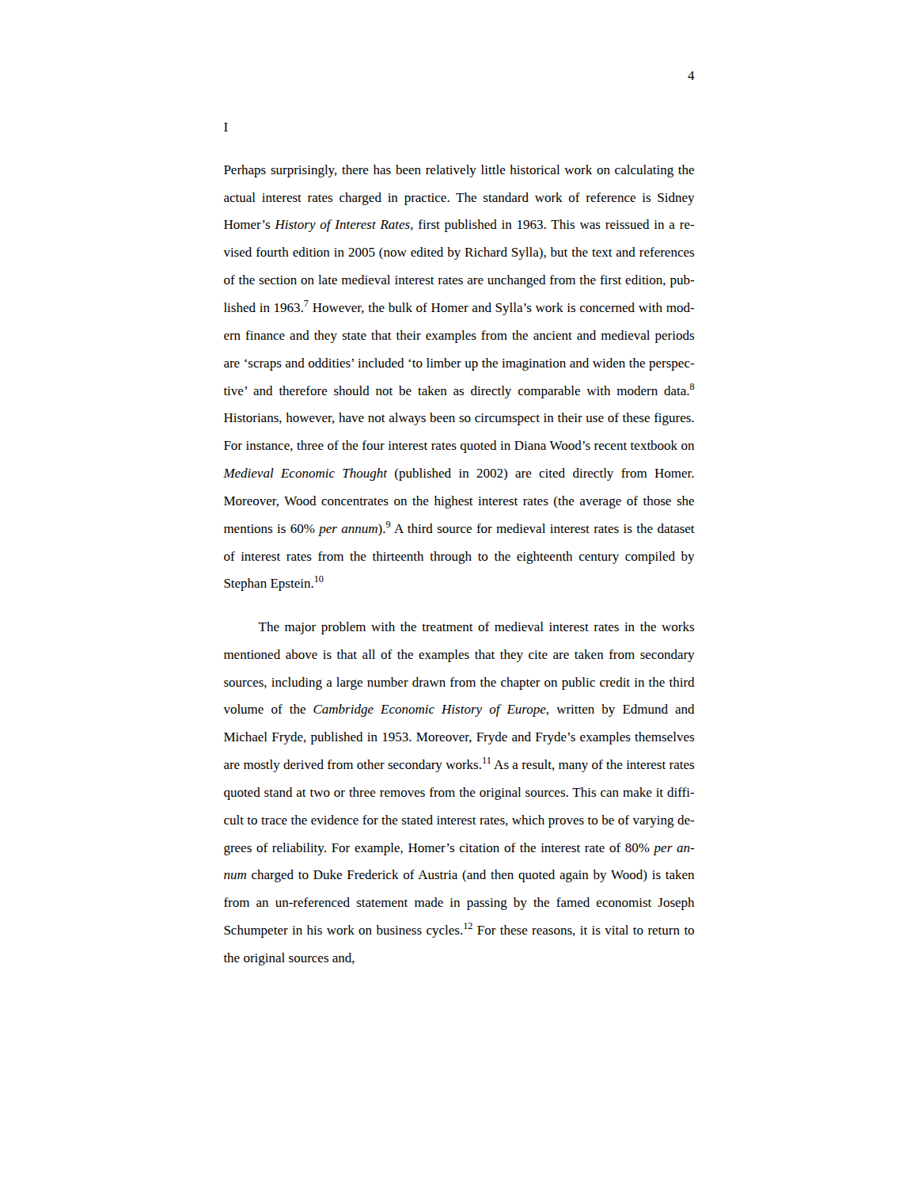4
I
Perhaps surprisingly, there has been relatively little historical work on calculating the actual interest rates charged in practice. The standard work of reference is Sidney Homer’s History of Interest Rates, first published in 1963. This was reissued in a revised fourth edition in 2005 (now edited by Richard Sylla), but the text and references of the section on late medieval interest rates are unchanged from the first edition, published in 1963.7 However, the bulk of Homer and Sylla’s work is concerned with modern finance and they state that their examples from the ancient and medieval periods are ‘scraps and oddities’ included ‘to limber up the imagination and widen the perspective’ and therefore should not be taken as directly comparable with modern data.8 Historians, however, have not always been so circumspect in their use of these figures. For instance, three of the four interest rates quoted in Diana Wood’s recent textbook on Medieval Economic Thought (published in 2002) are cited directly from Homer. Moreover, Wood concentrates on the highest interest rates (the average of those she mentions is 60% per annum).9 A third source for medieval interest rates is the dataset of interest rates from the thirteenth through to the eighteenth century compiled by Stephan Epstein.10
The major problem with the treatment of medieval interest rates in the works mentioned above is that all of the examples that they cite are taken from secondary sources, including a large number drawn from the chapter on public credit in the third volume of the Cambridge Economic History of Europe, written by Edmund and Michael Fryde, published in 1953. Moreover, Fryde and Fryde’s examples themselves are mostly derived from other secondary works.11 As a result, many of the interest rates quoted stand at two or three removes from the original sources. This can make it difficult to trace the evidence for the stated interest rates, which proves to be of varying degrees of reliability. For example, Homer’s citation of the interest rate of 80% per annum charged to Duke Frederick of Austria (and then quoted again by Wood) is taken from an un-referenced statement made in passing by the famed economist Joseph Schumpeter in his work on business cycles.12 For these reasons, it is vital to return to the original sources and,